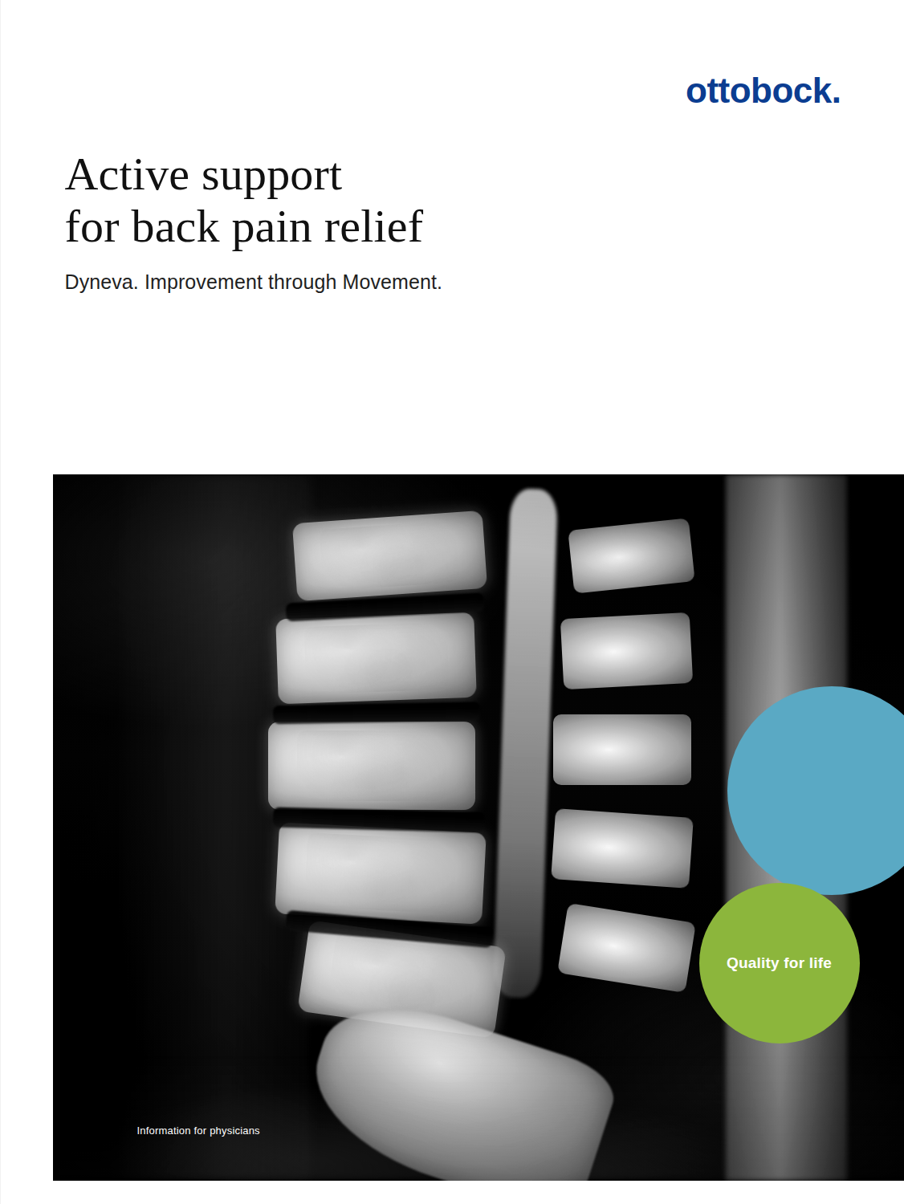ottobock.
Active support
for back pain relief
Dyneva. Improvement through Movement.
Information for physicians
Quality for life